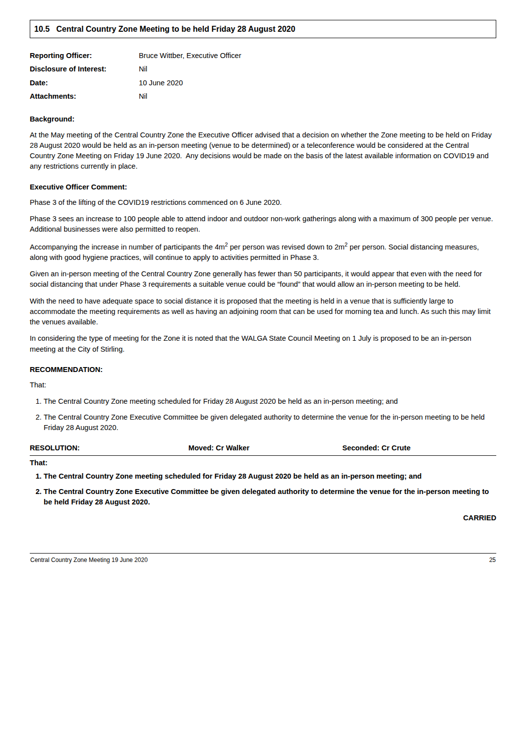10.5 Central Country Zone Meeting to be held Friday 28 August 2020
| Reporting Officer: | Bruce Wittber, Executive Officer |
| Disclosure of Interest: | Nil |
| Date: | 10 June 2020 |
| Attachments: | Nil |
Background:
At the May meeting of the Central Country Zone the Executive Officer advised that a decision on whether the Zone meeting to be held on Friday 28 August 2020 would be held as an in-person meeting (venue to be determined) or a teleconference would be considered at the Central Country Zone Meeting on Friday 19 June 2020. Any decisions would be made on the basis of the latest available information on COVID19 and any restrictions currently in place.
Executive Officer Comment:
Phase 3 of the lifting of the COVID19 restrictions commenced on 6 June 2020.
Phase 3 sees an increase to 100 people able to attend indoor and outdoor non-work gatherings along with a maximum of 300 people per venue. Additional businesses were also permitted to reopen.
Accompanying the increase in number of participants the 4m2 per person was revised down to 2m2 per person. Social distancing measures, along with good hygiene practices, will continue to apply to activities permitted in Phase 3.
Given an in-person meeting of the Central Country Zone generally has fewer than 50 participants, it would appear that even with the need for social distancing that under Phase 3 requirements a suitable venue could be “found” that would allow an in-person meeting to be held.
With the need to have adequate space to social distance it is proposed that the meeting is held in a venue that is sufficiently large to accommodate the meeting requirements as well as having an adjoining room that can be used for morning tea and lunch. As such this may limit the venues available.
In considering the type of meeting for the Zone it is noted that the WALGA State Council Meeting on 1 July is proposed to be an in-person meeting at the City of Stirling.
RECOMMENDATION:
That:
The Central Country Zone meeting scheduled for Friday 28 August 2020 be held as an in-person meeting; and
The Central Country Zone Executive Committee be given delegated authority to determine the venue for the in-person meeting to be held Friday 28 August 2020.
| RESOLUTION: | Moved: Cr Walker | Seconded: Cr Crute |
That:
The Central Country Zone meeting scheduled for Friday 28 August 2020 be held as an in-person meeting; and
The Central Country Zone Executive Committee be given delegated authority to determine the venue for the in-person meeting to be held Friday 28 August 2020.
CARRIED
| Central Country Zone Meeting 19 June 2020 | 25 |